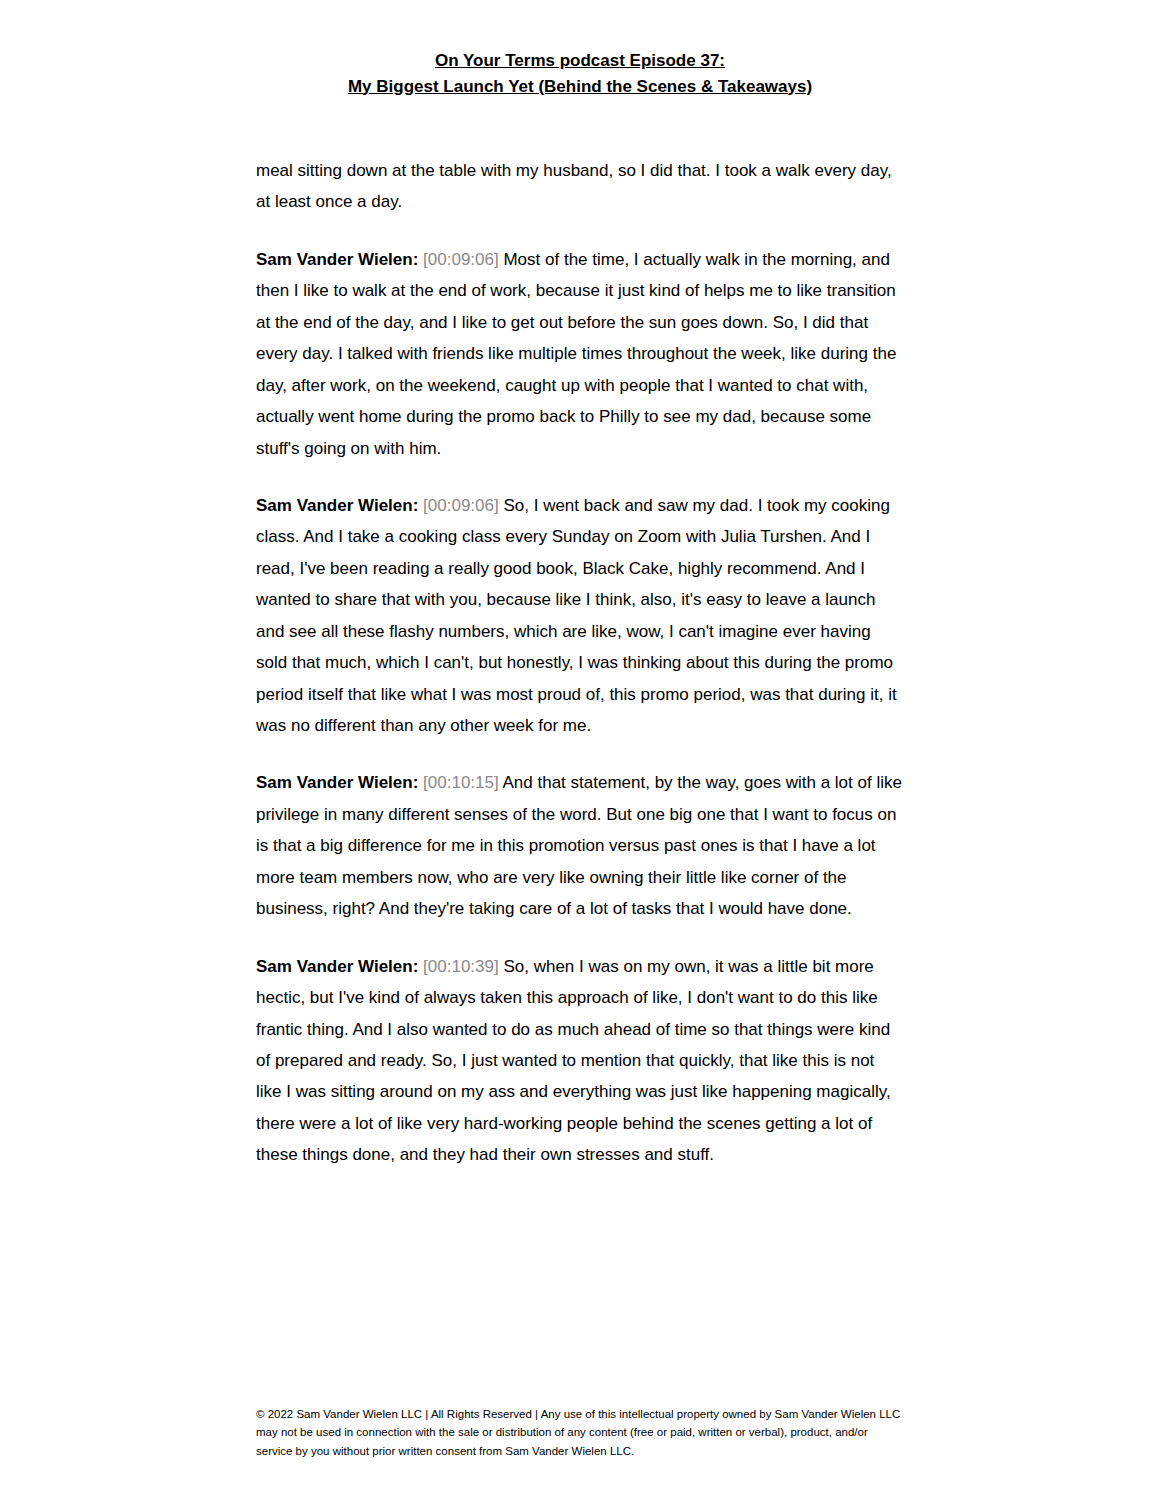On Your Terms podcast Episode 37: My Biggest Launch Yet (Behind the Scenes & Takeaways)
meal sitting down at the table with my husband, so I did that. I took a walk every day, at least once a day.
Sam Vander Wielen: [00:09:06] Most of the time, I actually walk in the morning, and then I like to walk at the end of work, because it just kind of helps me to like transition at the end of the day, and I like to get out before the sun goes down. So, I did that every day. I talked with friends like multiple times throughout the week, like during the day, after work, on the weekend, caught up with people that I wanted to chat with, actually went home during the promo back to Philly to see my dad, because some stuff's going on with him.
Sam Vander Wielen: [00:09:06] So, I went back and saw my dad. I took my cooking class. And I take a cooking class every Sunday on Zoom with Julia Turshen. And I read, I've been reading a really good book, Black Cake, highly recommend. And I wanted to share that with you, because like I think, also, it's easy to leave a launch and see all these flashy numbers, which are like, wow, I can't imagine ever having sold that much, which I can't, but honestly, I was thinking about this during the promo period itself that like what I was most proud of, this promo period, was that during it, it was no different than any other week for me.
Sam Vander Wielen: [00:10:15] And that statement, by the way, goes with a lot of like privilege in many different senses of the word. But one big one that I want to focus on is that a big difference for me in this promotion versus past ones is that I have a lot more team members now, who are very like owning their little like corner of the business, right? And they're taking care of a lot of tasks that I would have done.
Sam Vander Wielen: [00:10:39] So, when I was on my own, it was a little bit more hectic, but I've kind of always taken this approach of like, I don't want to do this like frantic thing. And I also wanted to do as much ahead of time so that things were kind of prepared and ready. So, I just wanted to mention that quickly, that like this is not like I was sitting around on my ass and everything was just like happening magically, there were a lot of like very hard-working people behind the scenes getting a lot of these things done, and they had their own stresses and stuff.
© 2022 Sam Vander Wielen LLC | All Rights Reserved | Any use of this intellectual property owned by Sam Vander Wielen LLC may not be used in connection with the sale or distribution of any content (free or paid, written or verbal), product, and/or service by you without prior written consent from Sam Vander Wielen LLC.